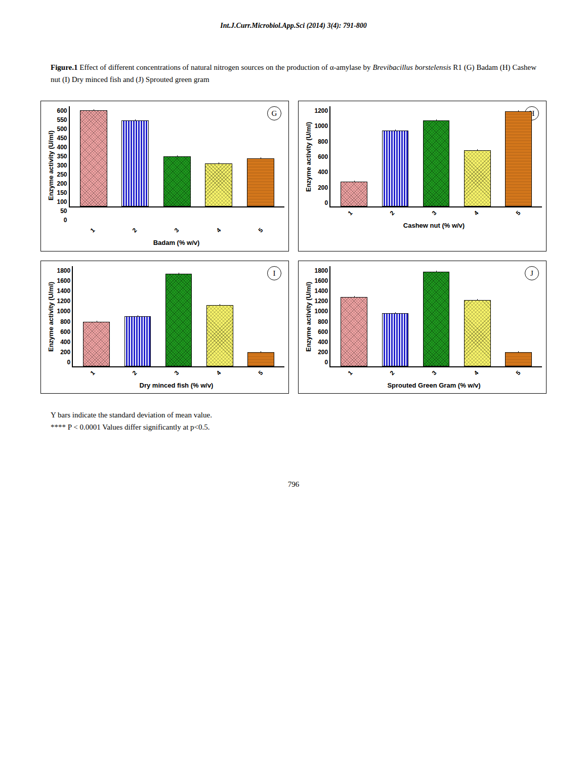Int.J.Curr.Microbiol.App.Sci (2014) 3(4): 791-800
Figure.1 Effect of different concentrations of natural nitrogen sources on the production of α-amylase by Brevibacillus borstelensis R1 (G) Badam (H) Cashew nut (I) Dry minced fish and (J) Sprouted green gram
G
Enzyme activity (U/ml)
600550500450400350300250200150100500
12345
Badam (% w/v)
H
Enzyme activity (U/ml)
120010008006004002000
12345
Cashew nut (% w/v)
I
Enzyme activity (U/ml)
180016001400120010008006004002000
12345
Dry minced fish (% w/v)
J
Enzyme activity (U/ml)
180016001400120010008006004002000
12345
Sprouted Green Gram (% w/v)
Y bars indicate the standard deviation of mean value.
**** P < 0.0001 Values differ significantly at p<0.5.
796